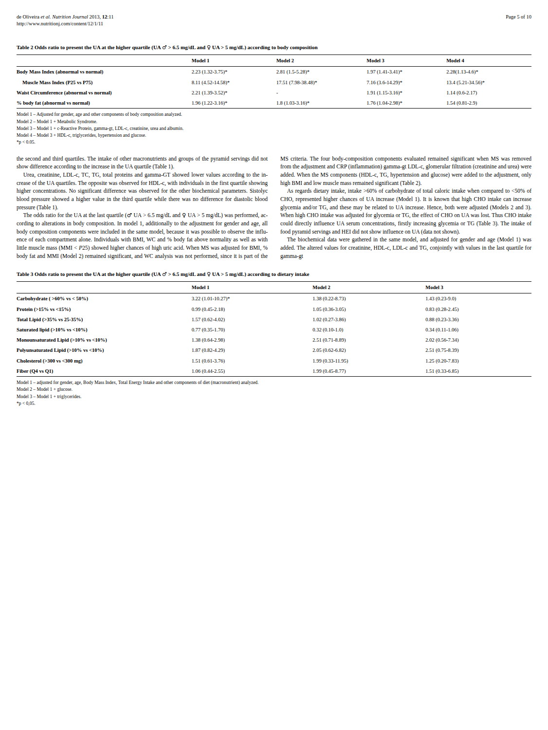de Oliveira et al. Nutrition Journal 2013, 12:11
http://www.nutritionj.com/content/12/1/11
Page 5 of 10
Table 2 Odds ratio to present the UA at the higher quartile (UA ♂ > 6.5 mg/dL and ♀ UA > 5 mg/dL) according to body composition
| | Model 1 | Model 2 | Model 3 | Model 4 |
| --- | --- | --- | --- | --- |
| Body Mass Index (abnormal vs normal) | 2.23 (1.32-3.75)* | 2.81 (1.5-5.28)* | 1.97 (1.41-3.41)* | 2.28(1.13-4.6)* |
| Muscle Mass Index (P25 vs P75) | 8.11 (4.52-14.58)* | 17.51 (7.98-38.48)* | 7.16 (3.6-14.29)* | 13.4 (5.21-34.56)* |
| Waist Circumference (abnormal vs normal) | 2.21 (1.39-3.52)* | - | 1.91 (1.15-3.16)* | 1.14 (0.6-2.17) |
| % body fat (abnormal vs normal) | 1.96 (1.22-3.16)* | 1.8 (1.03-3.16)* | 1.76 (1.04-2.98)* | 1.54 (0.81-2.9) |
Model 1 – Adjusted for gender, age and other components of body composition analyzed.
Model 2 – Model 1 + Metabolic Syndrome.
Model 3 – Model 1 + c-Reactive Protein, gamma-gt, LDL-c, creatinine, urea and albumin.
Model 4 – Model 3 + HDL-c, triglycerides, hypertension and glucose.
*p < 0.05.
the second and third quartiles. The intake of other macronutrients and groups of the pyramid servings did not show difference according to the increase in the UA quartile (Table 1).
Urea, creatinine, LDL-c, TC, TG, total proteins and gamma-GT showed lower values according to the increase of the UA quartiles. The opposite was observed for HDL-c, with individuals in the first quartile showing higher concentrations. No significant difference was observed for the other biochemical parameters. Sistolyc blood pressure showed a higher value in the third quartile while there was no difference for diastolic blood pressure (Table 1).
The odds ratio for the UA at the last quartile (♂ UA > 6.5 mg/dL and ♀ UA > 5 mg/dL) was performed, according to alterations in body composition. In model 1, additionally to the adjustment for gender and age, all body composition components were included in the same model, because it was possible to observe the influence of each compartment alone. Individuals with BMI, WC and % body fat above normality as well as with little muscle mass (MMI < P25) showed higher chances of high uric acid. When MS was adjusted for BMI, % body fat and MMI (Model 2) remained significant, and WC analysis was not performed, since it is part of the MS criteria. The four body-composition components evaluated remained significant when MS was removed from the adjustment and CRP (inflammation) gamma-gt LDL-c, glomerular filtration (creatinine and urea) were added. When the MS components (HDL-c, TG, hypertension and glucose) were added to the adjustment, only high BMI and low muscle mass remained significant (Table 2).
As regards dietary intake, intake >60% of carbohydrate of total caloric intake when compared to <50% of CHO, represented higher chances of UA increase (Model 1). It is known that high CHO intake can increase glycemia and/or TG, and these may be related to UA increase. Hence, both were adjusted (Models 2 and 3). When high CHO intake was adjusted for glycemia or TG, the effect of CHO on UA was lost. Thus CHO intake could directly influence UA serum concentrations, firstly increasing glycemia or TG (Table 3). The intake of food pyramid servings and HEI did not show influence on UA (data not shown).
The biochemical data were gathered in the same model, and adjusted for gender and age (Model 1) was added. The altered values for creatinine, HDL-c, LDL-c and TG, conjointly with values in the last quartile for gamma-gt
Table 3 Odds ratio to present the UA at the higher quartile (UA ♂ > 6.5 mg/dL and ♀ UA > 5 mg/dL) according to dietary intake
| | Model 1 | Model 2 | Model 3 |
| --- | --- | --- | --- |
| Carbohydrate ( >60% vs < 50%) | 3.22 (1.01-10.27)* | 1.38 (0.22-8.73) | 1.43 (0.23-9.0) |
| Protein (>15% vs <15%) | 0.99 (0.45-2.18) | 1.05 (0.36-3.05) | 0.83 (0.28-2.45) |
| Total Lipid (>35% vs 25-35%) | 1.57 (0.62-4.02) | 1.02 (0.27-3.86) | 0.88 (0.23-3.36) |
| Saturated lipid (>10% vs <10%) | 0.77 (0.35-1.70) | 0.32 (0.10-1.0) | 0.34 (0.11-1.06) |
| Monounsaturated Lipid (>10% vs <10%) | 1.38 (0.64-2.98) | 2.51 (0.71-8.89) | 2.02 (0.56-7.34) |
| Polyunsaturated Lipid (>10% vs <10%) | 1.87 (0.82-4.29) | 2.05 (0.62-6.82) | 2.51 (0.75-8.39) |
| Cholesterol (>300 vs <300 mg) | 1.51 (0.61-3.76) | 1.99 (0.33-11.95) | 1.25 (0.20-7.83) |
| Fiber (Q4 vs Q1) | 1.06 (0.44-2.55) | 1.99 (0.45-8.77) | 1.51 (0.33-6.85) |
Model 1 – adjusted for gender, age, Body Mass Index, Total Energy Intake and other components of diet (macronutrient) analyzed.
Model 2 – Model 1 + glucose.
Model 3 – Model 1 + triglycerides.
*p < 0,05.